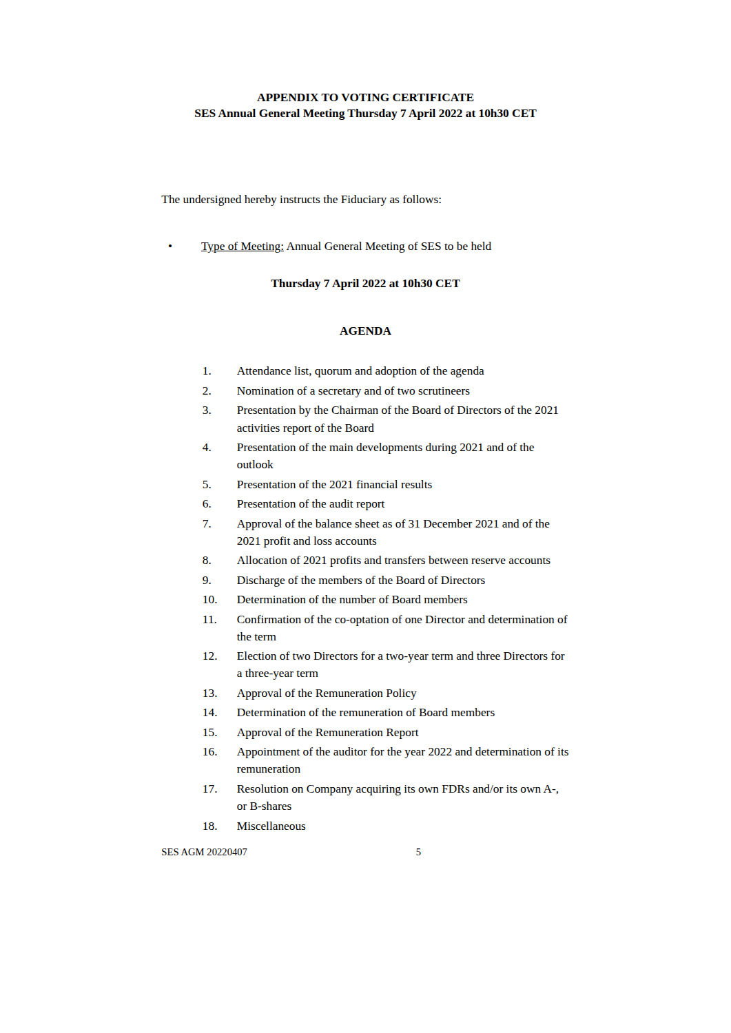APPENDIX TO VOTING CERTIFICATE SES Annual General Meeting Thursday 7 April 2022 at 10h30 CET
The undersigned hereby instructs the Fiduciary as follows:
• Type of Meeting: Annual General Meeting of SES to be held
Thursday 7 April 2022 at 10h30 CET
AGENDA
1. Attendance list, quorum and adoption of the agenda
2. Nomination of a secretary and of two scrutineers
3. Presentation by the Chairman of the Board of Directors of the 2021 activities report of the Board
4. Presentation of the main developments during 2021 and of the outlook
5. Presentation of the 2021 financial results
6. Presentation of the audit report
7. Approval of the balance sheet as of 31 December 2021 and of the 2021 profit and loss accounts
8. Allocation of 2021 profits and transfers between reserve accounts
9. Discharge of the members of the Board of Directors
10. Determination of the number of Board members
11. Confirmation of the co-optation of one Director and determination of the term
12. Election of two Directors for a two-year term and three Directors for a three-year term
13. Approval of the Remuneration Policy
14. Determination of the remuneration of Board members
15. Approval of the Remuneration Report
16. Appointment of the auditor for the year 2022 and determination of its remuneration
17. Resolution on Company acquiring its own FDRs and/or its own A-, or B-shares
18. Miscellaneous
SES AGM 20220407 5